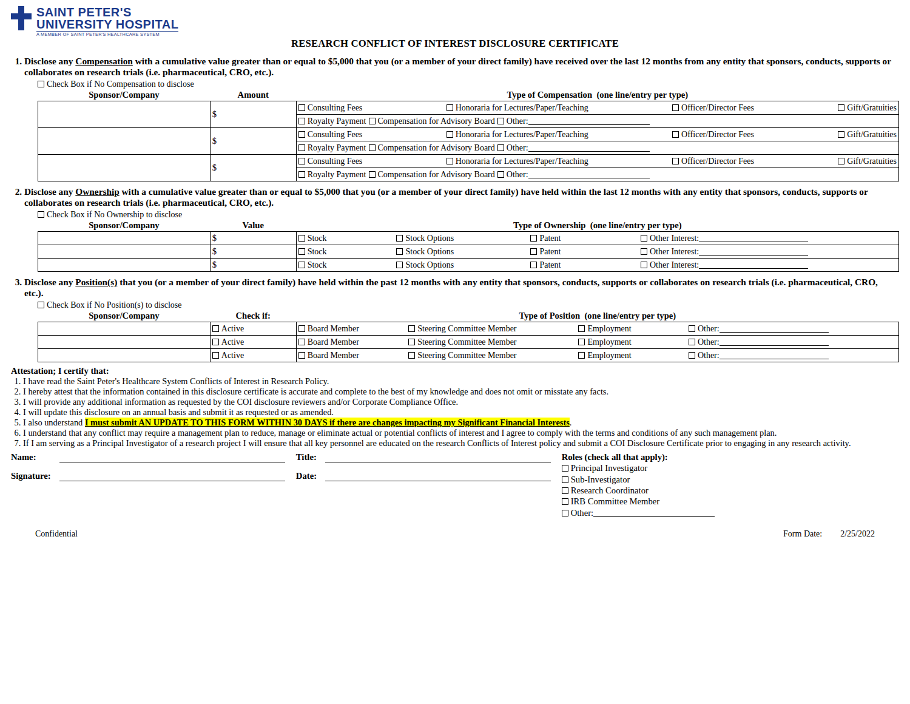SAINT PETER'S
UNIVERSITY HOSPITAL
A MEMBER OF SAINT PETER'S HEALTHCARE SYSTEM
RESEARCH CONFLICT OF INTEREST DISCLOSURE CERTIFICATE
Disclose any Compensation with a cumulative value greater than or equal to $5,000 that you (or a member of your direct family) have received over the last 12 months from any entity that sponsors, conducts, supports or collaborates on research trials (i.e. pharmaceutical, CRO, etc.).
Check Box if No Compensation to disclose
| Sponsor/Company | Amount | Type of Compensation (one line/entry per type) |
| --- | --- | --- |
| | $ | Consulting Fees Honoraria for Lectures/Paper/Teaching Officer/Director Fees Gift/Gratuities |
| Royalty Payment Compensation for Advisory Board Other: |
| | $ | Consulting Fees Honoraria for Lectures/Paper/Teaching Officer/Director Fees Gift/Gratuities |
| Royalty Payment Compensation for Advisory Board Other: |
| | $ | Consulting Fees Honoraria for Lectures/Paper/Teaching Officer/Director Fees Gift/Gratuities |
| Royalty Payment Compensation for Advisory Board Other: |
Disclose any Ownership with a cumulative value greater than or equal to $5,000 that you (or a member of your direct family) have held within the last 12 months with any entity that sponsors, conducts, supports or collaborates on research trials (i.e. pharmaceutical, CRO, etc.).
Check Box if No Ownership to disclose
| Sponsor/Company | Value | Type of Ownership (one line/entry per type) |
| --- | --- | --- |
| | $ | Stock Stock Options Patent Other Interest: |
| | $ | Stock Stock Options Patent Other Interest: |
| | $ | Stock Stock Options Patent Other Interest: |
Disclose any Position(s) that you (or a member of your direct family) have held within the past 12 months with any entity that sponsors, conducts, supports or collaborates on research trials (i.e. pharmaceutical, CRO, etc.).
Check Box if No Position(s) to disclose
| Sponsor/Company | Check if: | Type of Position (one line/entry per type) |
| --- | --- | --- |
| | Active | Board Member Steering Committee Member Employment Other: |
| | Active | Board Member Steering Committee Member Employment Other: |
| | Active | Board Member Steering Committee Member Employment Other: |
Attestation; I certify that:
I have read the Saint Peter's Healthcare System Conflicts of Interest in Research Policy.
I hereby attest that the information contained in this disclosure certificate is accurate and complete to the best of my knowledge and does not omit or misstate any facts.
I will provide any additional information as requested by the COI disclosure reviewers and/or Corporate Compliance Office.
I will update this disclosure on an annual basis and submit it as requested or as amended.
I also understand I must submit AN UPDATE TO THIS FORM WITHIN 30 DAYS if there are changes impacting my Significant Financial Interests.
I understand that any conflict may require a management plan to reduce, manage or eliminate actual or potential conflicts of interest and I agree to comply with the terms and conditions of any such management plan.
If I am serving as a Principal Investigator of a research project I will ensure that all key personnel are educated on the research Conflicts of Interest policy and submit a COI Disclosure Certificate prior to engaging in any research activity.
Name: Title:
Signature: Date:
Roles (check all that apply):
Principal Investigator
Sub-Investigator
Research Coordinator
IRB Committee Member
Other:
Confidential
Form Date:2/25/2022